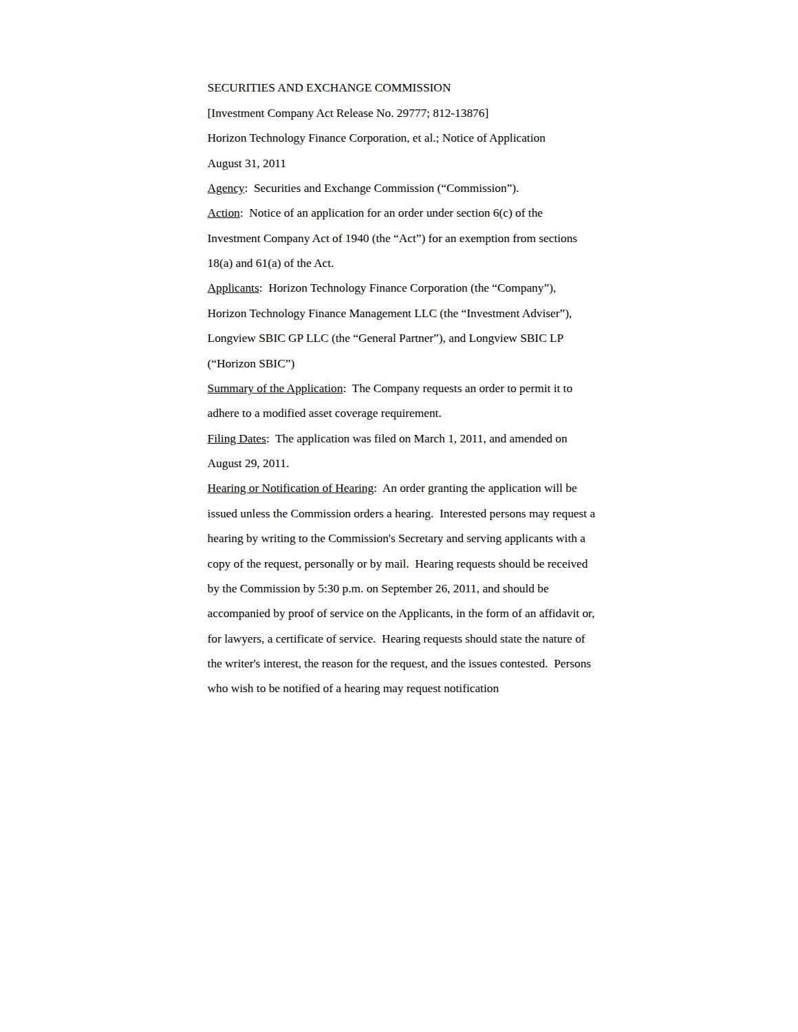SECURITIES AND EXCHANGE COMMISSION
[Investment Company Act Release No. 29777; 812-13876]
Horizon Technology Finance Corporation, et al.; Notice of Application
August 31, 2011
Agency: Securities and Exchange Commission (“Commission”).
Action: Notice of an application for an order under section 6(c) of the Investment Company Act of 1940 (the “Act”) for an exemption from sections 18(a) and 61(a) of the Act.
Applicants: Horizon Technology Finance Corporation (the “Company”), Horizon Technology Finance Management LLC (the “Investment Adviser”), Longview SBIC GP LLC (the “General Partner”), and Longview SBIC LP (“Horizon SBIC”)
Summary of the Application: The Company requests an order to permit it to adhere to a modified asset coverage requirement.
Filing Dates: The application was filed on March 1, 2011, and amended on August 29, 2011.
Hearing or Notification of Hearing: An order granting the application will be issued unless the Commission orders a hearing. Interested persons may request a hearing by writing to the Commission's Secretary and serving applicants with a copy of the request, personally or by mail. Hearing requests should be received by the Commission by 5:30 p.m. on September 26, 2011, and should be accompanied by proof of service on the Applicants, in the form of an affidavit or, for lawyers, a certificate of service. Hearing requests should state the nature of the writer's interest, the reason for the request, and the issues contested. Persons who wish to be notified of a hearing may request notification